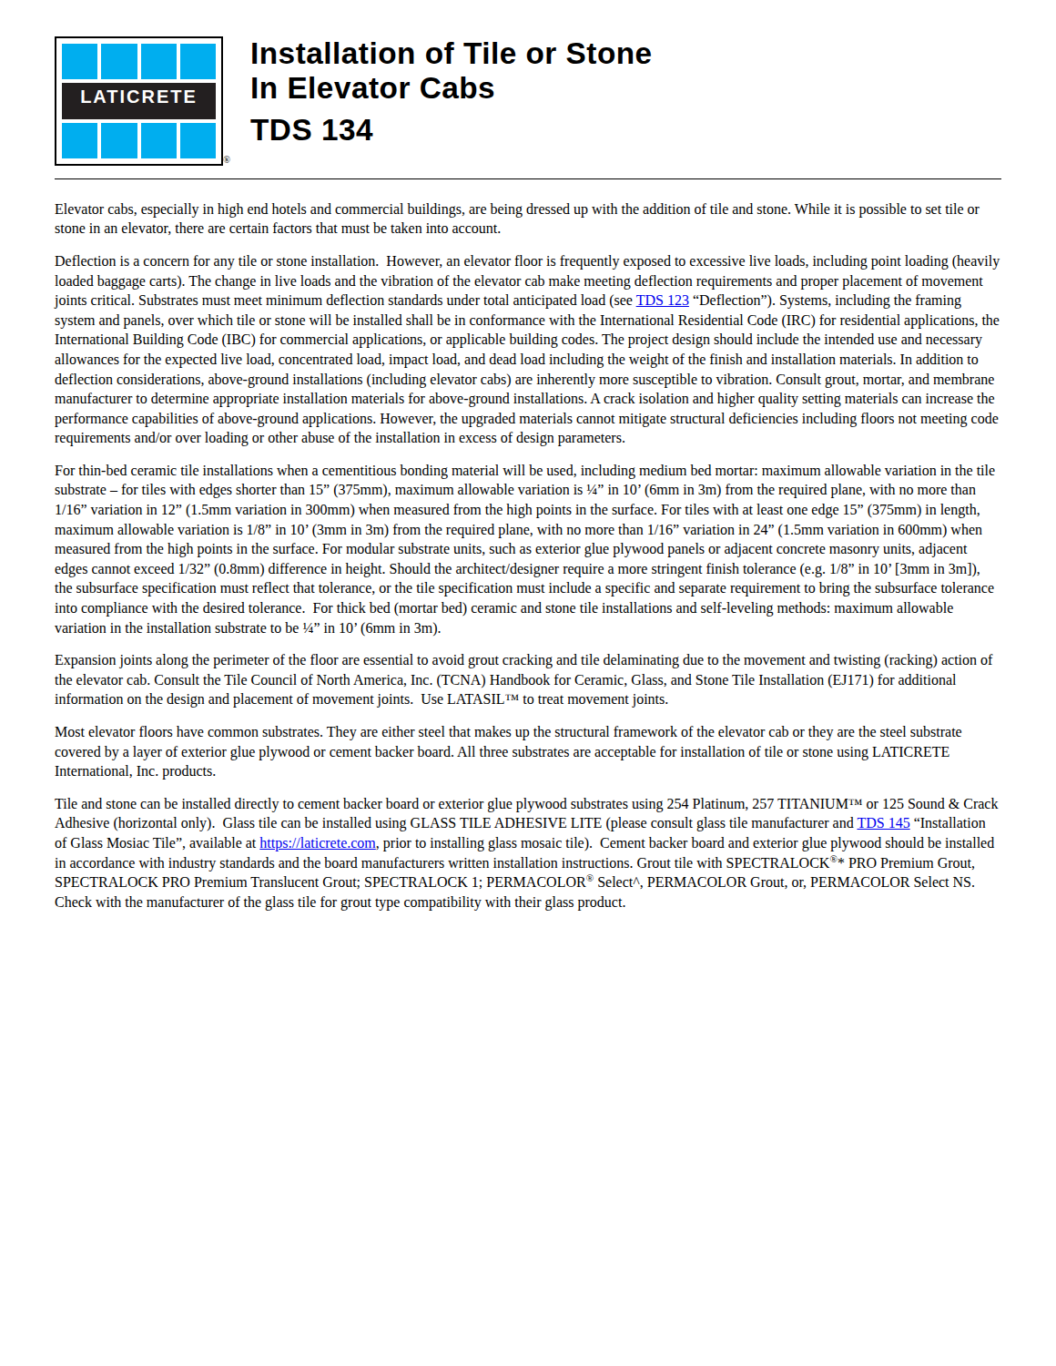LATICRETE
®
Installation of Tile or Stone
In Elevator Cabs
TDS 134
Elevator cabs, especially in high end hotels and commercial buildings, are being dressed up with the addition of tile and stone. While it is possible to set tile or stone in an elevator, there are certain factors that must be taken into account.
Deflection is a concern for any tile or stone installation. However, an elevator floor is frequently exposed to excessive live loads, including point loading (heavily loaded baggage carts). The change in live loads and the vibration of the elevator cab make meeting deflection requirements and proper placement of movement joints critical. Substrates must meet minimum deflection standards under total anticipated load (see TDS 123 “Deflection”). Systems, including the framing system and panels, over which tile or stone will be installed shall be in conformance with the International Residential Code (IRC) for residential applications, the International Building Code (IBC) for commercial applications, or applicable building codes. The project design should include the intended use and necessary allowances for the expected live load, concentrated load, impact load, and dead load including the weight of the finish and installation materials. In addition to deflection considerations, above-ground installations (including elevator cabs) are inherently more susceptible to vibration. Consult grout, mortar, and membrane manufacturer to determine appropriate installation materials for above-ground installations. A crack isolation and higher quality setting materials can increase the performance capabilities of above-ground applications. However, the upgraded materials cannot mitigate structural deficiencies including floors not meeting code requirements and/or over loading or other abuse of the installation in excess of design parameters.
For thin-bed ceramic tile installations when a cementitious bonding material will be used, including medium bed mortar: maximum allowable variation in the tile substrate – for tiles with edges shorter than 15” (375mm), maximum allowable variation is ¼” in 10’ (6mm in 3m) from the required plane, with no more than 1/16” variation in 12” (1.5mm variation in 300mm) when measured from the high points in the surface. For tiles with at least one edge 15” (375mm) in length, maximum allowable variation is 1/8” in 10’ (3mm in 3m) from the required plane, with no more than 1/16” variation in 24” (1.5mm variation in 600mm) when measured from the high points in the surface. For modular substrate units, such as exterior glue plywood panels or adjacent concrete masonry units, adjacent edges cannot exceed 1/32” (0.8mm) difference in height. Should the architect/designer require a more stringent finish tolerance (e.g. 1/8” in 10’ [3mm in 3m]), the subsurface specification must reflect that tolerance, or the tile specification must include a specific and separate requirement to bring the subsurface tolerance into compliance with the desired tolerance. For thick bed (mortar bed) ceramic and stone tile installations and self-leveling methods: maximum allowable variation in the installation substrate to be ¼” in 10’ (6mm in 3m).
Expansion joints along the perimeter of the floor are essential to avoid grout cracking and tile delaminating due to the movement and twisting (racking) action of the elevator cab. Consult the Tile Council of North America, Inc. (TCNA) Handbook for Ceramic, Glass, and Stone Tile Installation (EJ171) for additional information on the design and placement of movement joints. Use LATASIL™ to treat movement joints.
Most elevator floors have common substrates. They are either steel that makes up the structural framework of the elevator cab or they are the steel substrate covered by a layer of exterior glue plywood or cement backer board. All three substrates are acceptable for installation of tile or stone using LATICRETE International, Inc. products.
Tile and stone can be installed directly to cement backer board or exterior glue plywood substrates using 254 Platinum, 257 TITANIUM™ or 125 Sound & Crack Adhesive (horizontal only). Glass tile can be installed using GLASS TILE ADHESIVE LITE (please consult glass tile manufacturer and TDS 145 “Installation of Glass Mosiac Tile”, available at https://laticrete.com, prior to installing glass mosaic tile). Cement backer board and exterior glue plywood should be installed in accordance with industry standards and the board manufacturers written installation instructions. Grout tile with SPECTRALOCK®* PRO Premium Grout, SPECTRALOCK PRO Premium Translucent Grout; SPECTRALOCK 1; PERMACOLOR® Select^, PERMACOLOR Grout, or, PERMACOLOR Select NS. Check with the manufacturer of the glass tile for grout type compatibility with their glass product.